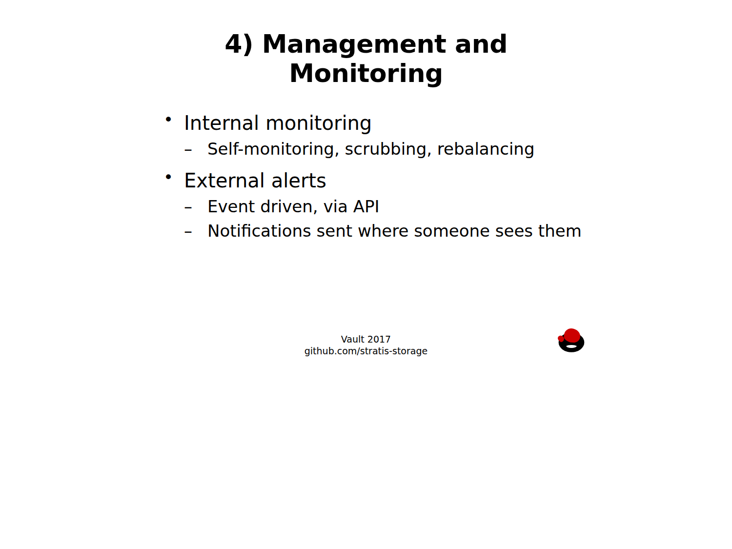4) Management and Monitoring
Internal monitoring
Self-monitoring, scrubbing, rebalancing
External alerts
Event driven, via API
Notifications sent where someone sees them
Vault 2017
github.com/stratis-storage